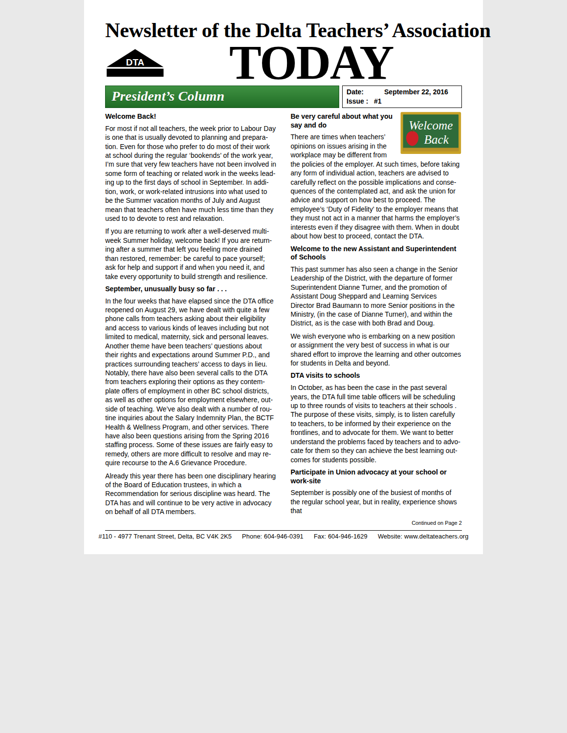Newsletter of the Delta Teachers’ Association
DTA
TODAY
President’s Column
Date: September 22, 2016
Issue :#1
Welcome Back!
For most if not all teachers, the week prior to Labour Day is one that is usually devoted to planning and preparation. Even for those who prefer to do most of their work at school during the regular ‘bookends’ of the work year, I’m sure that very few teachers have not been involved in some form of teaching or related work in the weeks leading up to the first days of school in September. In addition, work, or work-related intrusions into what used to be the Summer vacation months of July and August mean that teachers often have much less time than they used to to devote to rest and relaxation.
If you are returning to work after a well-deserved multi-week Summer holiday, welcome back! If you are returning after a summer that left you feeling more drained than restored, remember: be careful to pace yourself; ask for help and support if and when you need it, and take every opportunity to build strength and resilience.
September, unusually busy so far . . .
In the four weeks that have elapsed since the DTA office reopened on August 29, we have dealt with quite a few phone calls from teachers asking about their eligibility and access to various kinds of leaves including but not limited to medical, maternity, sick and personal leaves. Another theme have been teachers’ questions about their rights and expectations around Summer P.D., and practices surrounding teachers’ access to days in lieu. Notably, there have also been several calls to the DTA from teachers exploring their options as they contemplate offers of employment in other BC school districts, as well as other options for employment elsewhere, outside of teaching. We’ve also dealt with a number of routine inquiries about the Salary Indemnity Plan, the BCTF Health & Wellness Program, and other services. There have also been questions arising from the Spring 2016 staffing process. Some of these issues are fairly easy to remedy, others are more difficult to resolve and may require recourse to the A.6 Grievance Procedure.
Already this year there has been one disciplinary hearing of the Board of Education trustees, in which a Recommendation for serious discipline was heard. The DTA has and will continue to be very active in advocacy on behalf of all DTA members.
Welcome Back
Be very careful about what you say and do
There are times when teachers’ opinions on issues arising in the workplace may be different from the policies of the employer. At such times, before taking any form of individual action, teachers are advised to carefully reflect on the possible implications and consequences of the contemplated act, and ask the union for advice and support on how best to proceed. The employee’s ‘Duty of Fidelity’ to the employer means that they must not act in a manner that harms the employer’s interests even if they disagree with them. When in doubt about how best to proceed, contact the DTA.
Welcome to the new Assistant and Superintendent of Schools
This past summer has also seen a change in the Senior Leadership of the District, with the departure of former Superintendent Dianne Turner, and the promotion of Assistant Doug Sheppard and Learning Services Director Brad Baumann to more Senior positions in the Ministry, (in the case of Dianne Turner), and within the District, as is the case with both Brad and Doug.
We wish everyone who is embarking on a new position or assignment the very best of success in what is our shared effort to improve the learning and other outcomes for students in Delta and beyond.
DTA visits to schools
In October, as has been the case in the past several years, the DTA full time table officers will be scheduling up to three rounds of visits to teachers at their schools . The purpose of these visits, simply, is to listen carefully to teachers, to be informed by their experience on the frontlines, and to advocate for them. We want to better understand the problems faced by teachers and to advocate for them so they can achieve the best learning outcomes for students possible.
Participate in Union advocacy at your school or work-site
September is possibly one of the busiest of months of the regular school year, but in reality, experience shows that
Continued on Page 2
#110 - 4977 Trenant Street, Delta, BC V4K 2K5 Phone: 604-946-0391 Fax: 604-946-1629 Website: www.deltateachers.org